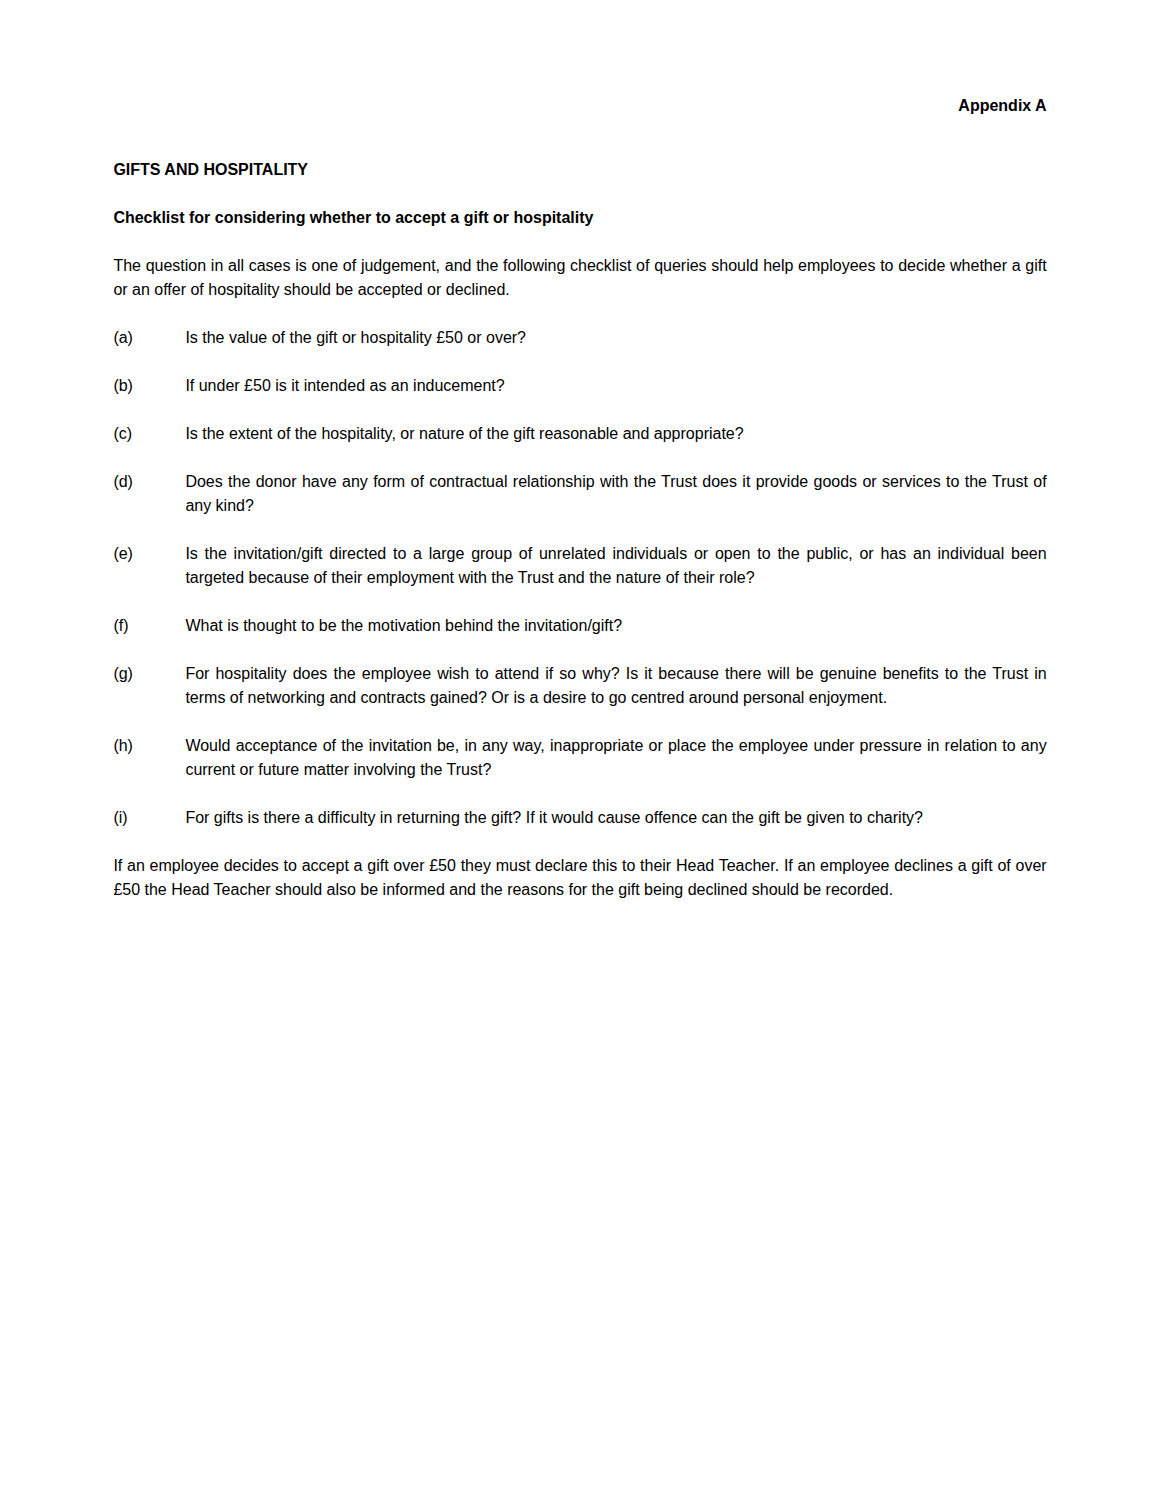Appendix A
GIFTS AND HOSPITALITY
Checklist for considering whether to accept a gift or hospitality
The question in all cases is one of judgement, and the following checklist of queries should help employees to decide whether a gift or an offer of hospitality should be accepted or declined.
(a) Is the value of the gift or hospitality £50 or over?
(b) If under £50 is it intended as an inducement?
(c) Is the extent of the hospitality, or nature of the gift reasonable and appropriate?
(d) Does the donor have any form of contractual relationship with the Trust does it provide goods or services to the Trust of any kind?
(e) Is the invitation/gift directed to a large group of unrelated individuals or open to the public, or has an individual been targeted because of their employment with the Trust and the nature of their role?
(f) What is thought to be the motivation behind the invitation/gift?
(g) For hospitality does the employee wish to attend if so why? Is it because there will be genuine benefits to the Trust in terms of networking and contracts gained? Or is a desire to go centred around personal enjoyment.
(h) Would acceptance of the invitation be, in any way, inappropriate or place the employee under pressure in relation to any current or future matter involving the Trust?
(i) For gifts is there a difficulty in returning the gift? If it would cause offence can the gift be given to charity?
If an employee decides to accept a gift over £50 they must declare this to their Head Teacher. If an employee declines a gift of over £50 the Head Teacher should also be informed and the reasons for the gift being declined should be recorded.